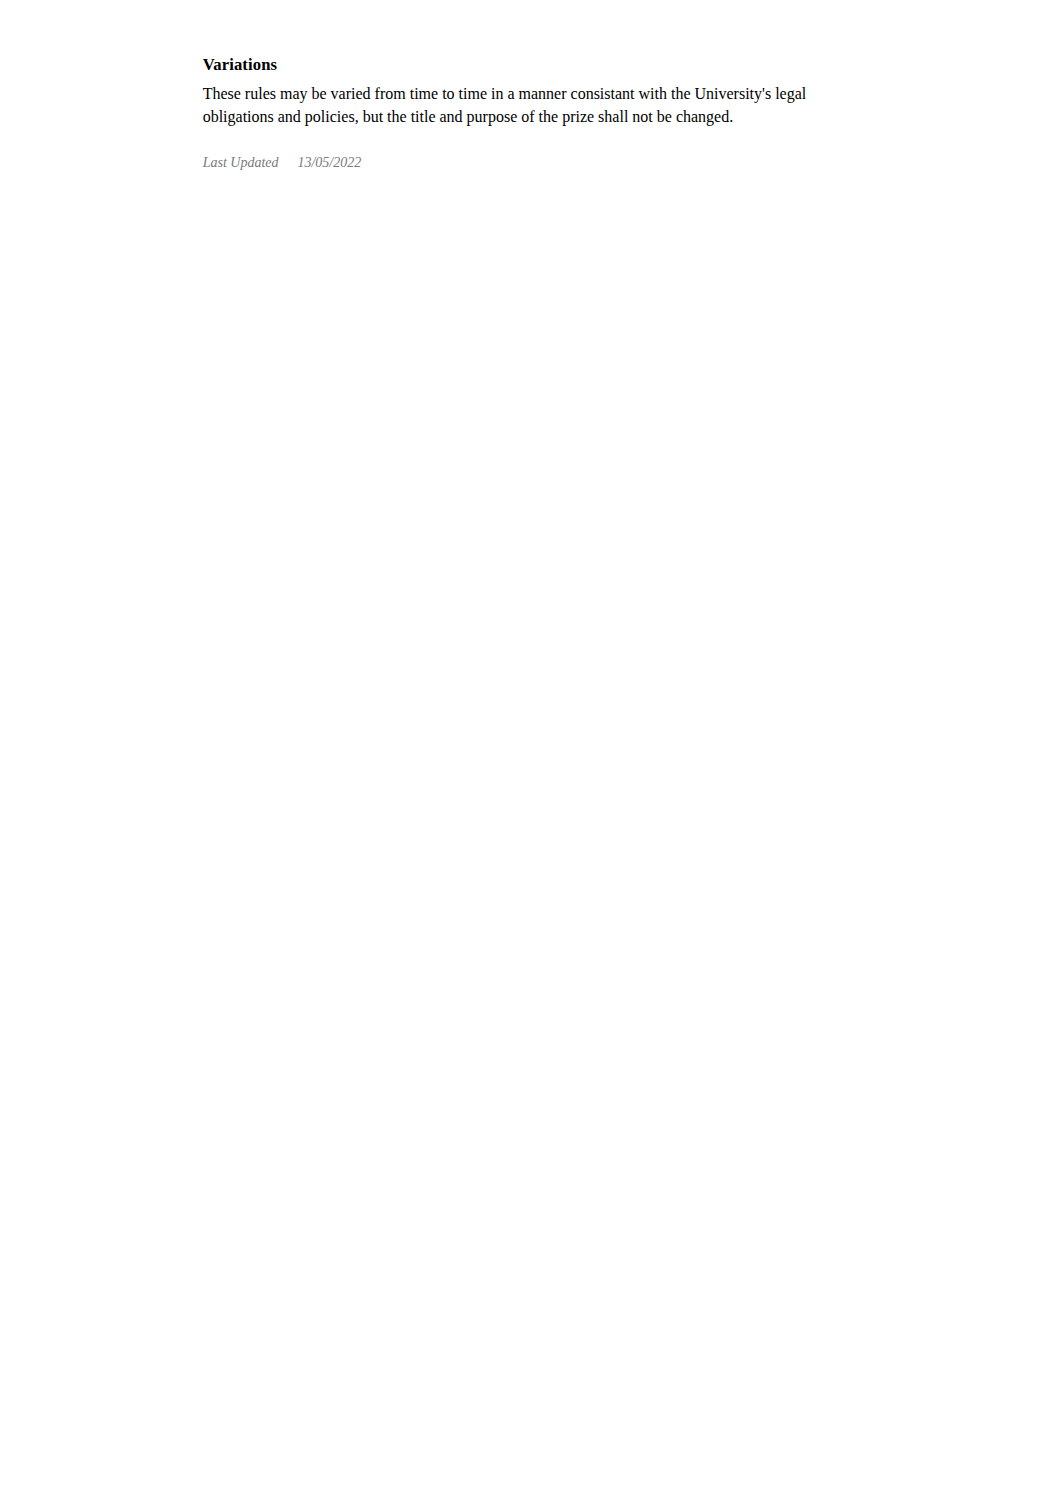Variations
These rules may be varied from time to time in a manner consistant with the University's legal obligations and policies, but the title and purpose of the prize shall not be changed.
Last Updated13/05/2022